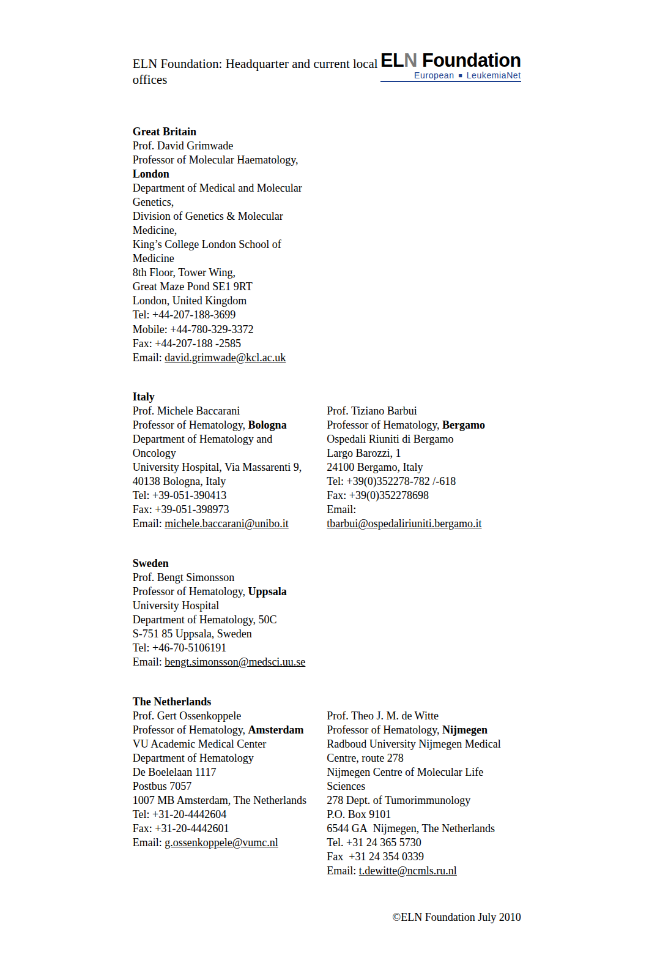ELN Foundation: Headquarter and current local offices
EL N Foundation
European ■ LeukemiaNet
Great Britain
Prof. David Grimwade
Professor of Molecular Haematology, London
Department of Medical and Molecular Genetics,
Division of Genetics & Molecular Medicine,
King’s College London School of Medicine
8th Floor, Tower Wing,
Great Maze Pond SE1 9RT
London, United Kingdom
Tel: +44-207-188-3699
Mobile: +44-780-329-3372
Fax: +44-207-188 -2585
Email: david.grimwade@kcl.ac.uk
Italy
Prof. Michele Baccarani
Professor of Hematology, Bologna
Department of Hematology and Oncology
University Hospital, Via Massarenti 9,
40138 Bologna, Italy
Tel: +39-051-390413
Fax: +39-051-398973
Email: michele.baccarani@unibo.it
Prof. Tiziano Barbui
Professor of Hematology, Bergamo
Ospedali Riuniti di Bergamo
Largo Barozzi, 1
24100 Bergamo, Italy
Tel: +39(0)352278-782 /-618
Fax: +39(0)352278698
Email: tbarbui@ospedaliriuniti.bergamo.it
Sweden
Prof. Bengt Simonsson
Professor of Hematology, Uppsala
University Hospital
Department of Hematology, 50C
S-751 85 Uppsala, Sweden
Tel: +46-70-5106191
Email: bengt.simonsson@medsci.uu.se
The Netherlands
Prof. Gert Ossenkoppele
Professor of Hematology, Amsterdam
VU Academic Medical Center
Department of Hematology
De Boelelaan 1117
Postbus 7057
1007 MB Amsterdam, The Netherlands
Tel: +31-20-4442604
Fax: +31-20-4442601
Email: g.ossenkoppele@vumc.nl
Prof. Theo J. M. de Witte
Professor of Hematology, Nijmegen
Radboud University Nijmegen Medical
Centre, route 278
Nijmegen Centre of Molecular Life
Sciences
278 Dept. of Tumorimmunology
P.O. Box 9101
6544 GA Nijmegen, The Netherlands
Tel. +31 24 365 5730
Fax +31 24 354 0339
Email: t.dewitte@ncmls.ru.nl
©ELN Foundation July 2010